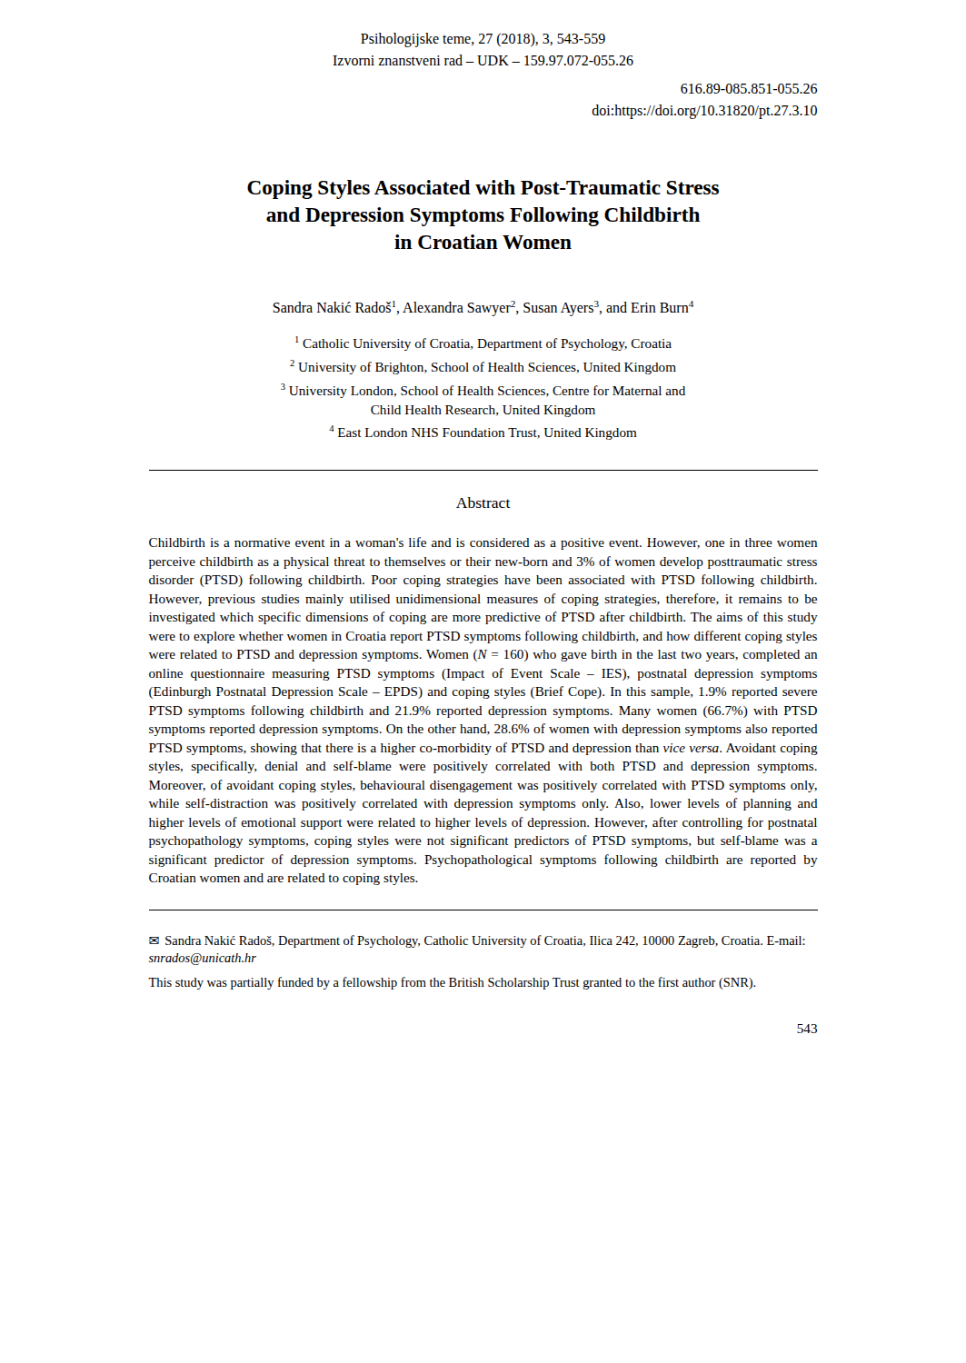Psihologijske teme, 27 (2018), 3, 543-559
Izvorni znanstveni rad – UDK – 159.97.072-055.26
616.89-085.851-055.26
doi:https://doi.org/10.31820/pt.27.3.10
Coping Styles Associated with Post-Traumatic Stress
and Depression Symptoms Following Childbirth
in Croatian Women
Sandra Nakić Radoš1, Alexandra Sawyer2, Susan Ayers3, and Erin Burn4
1 Catholic University of Croatia, Department of Psychology, Croatia
2 University of Brighton, School of Health Sciences, United Kingdom
3 University London, School of Health Sciences, Centre for Maternal and
Child Health Research, United Kingdom
4 East London NHS Foundation Trust, United Kingdom
Abstract
Childbirth is a normative event in a woman's life and is considered as a positive event. However, one in three women perceive childbirth as a physical threat to themselves or their new-born and 3% of women develop posttraumatic stress disorder (PTSD) following childbirth. Poor coping strategies have been associated with PTSD following childbirth. However, previous studies mainly utilised unidimensional measures of coping strategies, therefore, it remains to be investigated which specific dimensions of coping are more predictive of PTSD after childbirth. The aims of this study were to explore whether women in Croatia report PTSD symptoms following childbirth, and how different coping styles were related to PTSD and depression symptoms. Women (N = 160) who gave birth in the last two years, completed an online questionnaire measuring PTSD symptoms (Impact of Event Scale – IES), postnatal depression symptoms (Edinburgh Postnatal Depression Scale – EPDS) and coping styles (Brief Cope). In this sample, 1.9% reported severe PTSD symptoms following childbirth and 21.9% reported depression symptoms. Many women (66.7%) with PTSD symptoms reported depression symptoms. On the other hand, 28.6% of women with depression symptoms also reported PTSD symptoms, showing that there is a higher co-morbidity of PTSD and depression than vice versa. Avoidant coping styles, specifically, denial and self-blame were positively correlated with both PTSD and depression symptoms. Moreover, of avoidant coping styles, behavioural disengagement was positively correlated with PTSD symptoms only, while self-distraction was positively correlated with depression symptoms only. Also, lower levels of planning and higher levels of emotional support were related to higher levels of depression. However, after controlling for postnatal psychopathology symptoms, coping styles were not significant predictors of PTSD symptoms, but self-blame was a significant predictor of depression symptoms. Psychopathological symptoms following childbirth are reported by Croatian women and are related to coping styles.
✉Sandra Nakić Radoš, Department of Psychology, Catholic University of Croatia, Ilica 242, 10000 Zagreb, Croatia. E-mail: snrados@unicath.hr
This study was partially funded by a fellowship from the British Scholarship Trust granted to the first author (SNR).
543